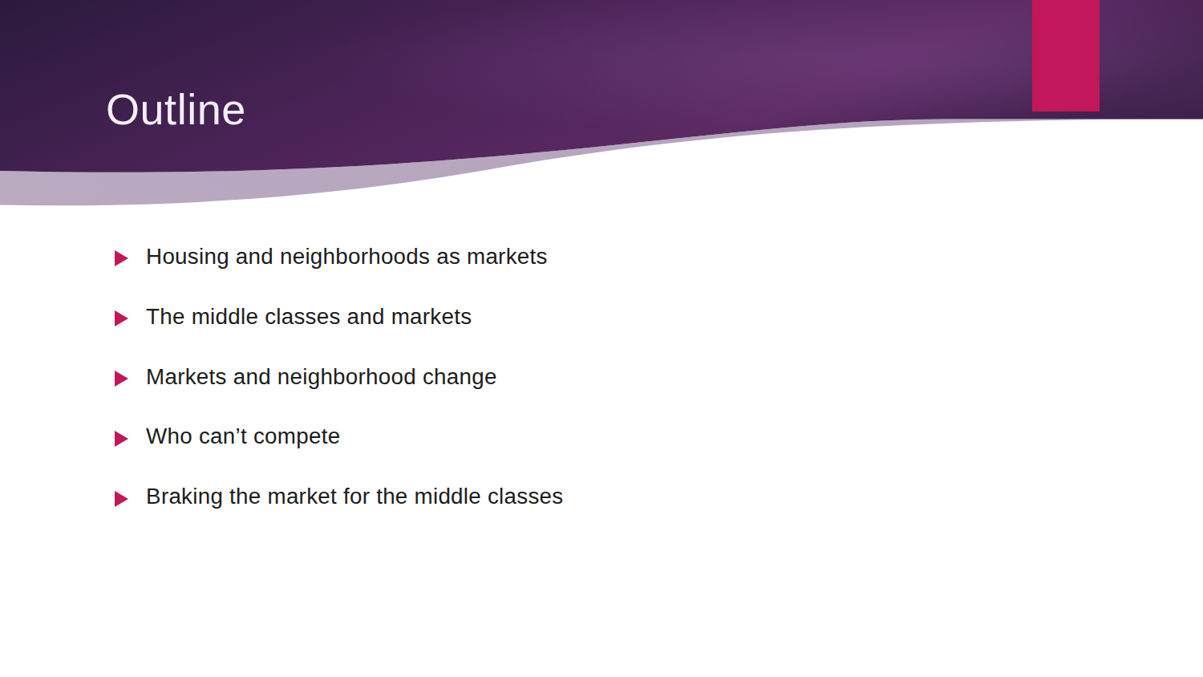Outline
Housing and neighborhoods as markets
The middle classes and markets
Markets and neighborhood change
Who can’t compete
Braking the market for the middle classes